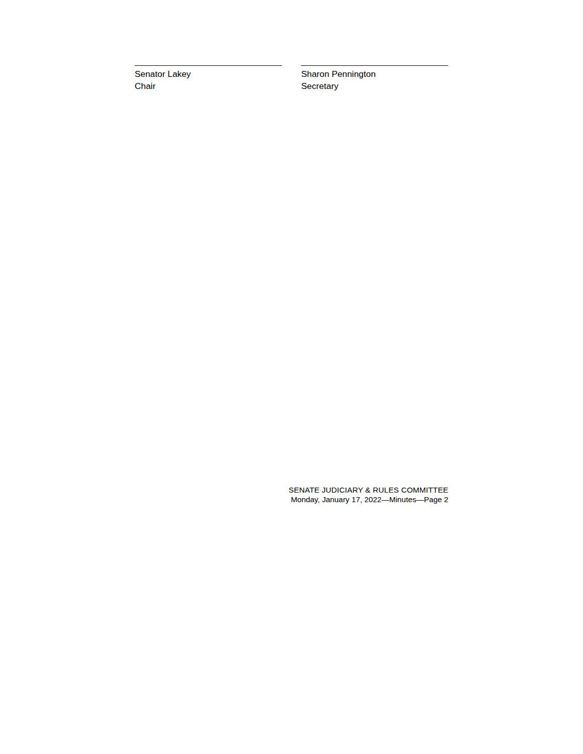Senator Lakey Chair
Sharon Pennington Secretary
SENATE JUDICIARY & RULES COMMITTEE
Monday, January 17, 2022—Minutes—Page 2